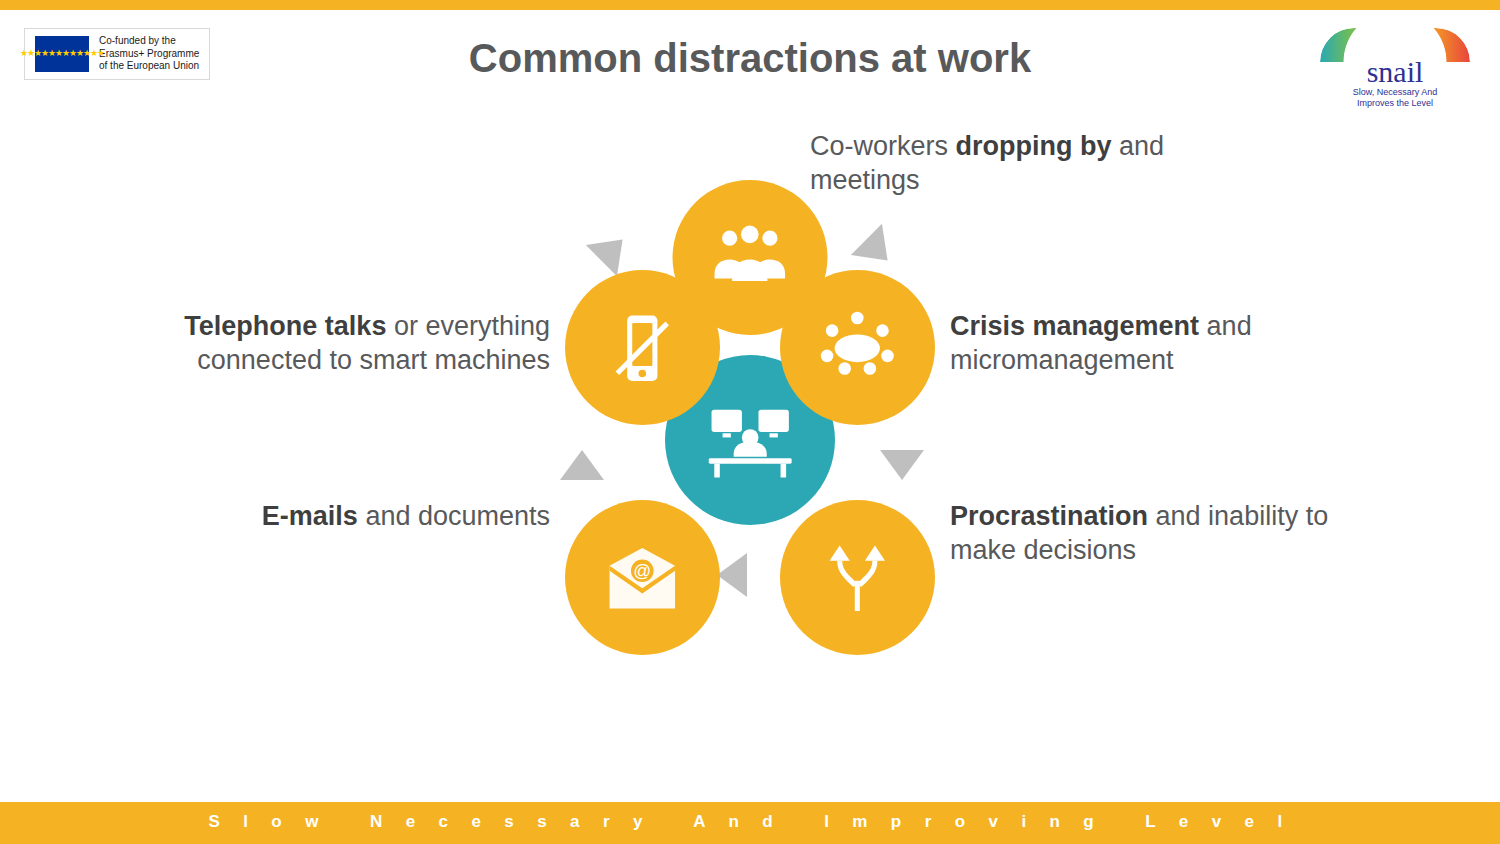★★★★★★★★★★★★
Co-funded by the
Erasmus+ Programme
of the European Union
Common distractions at work
snail
Slow, Necessary And
Improves the Level
@
Co-workers dropping by and meetings
Crisis management and micromanagement
Procrastination and inability to make decisions
E-mails and documents
Telephone talks or everything connected to smart machines
S l o w N e c e s s a r y A n d I m p r o v i n g L e v e l